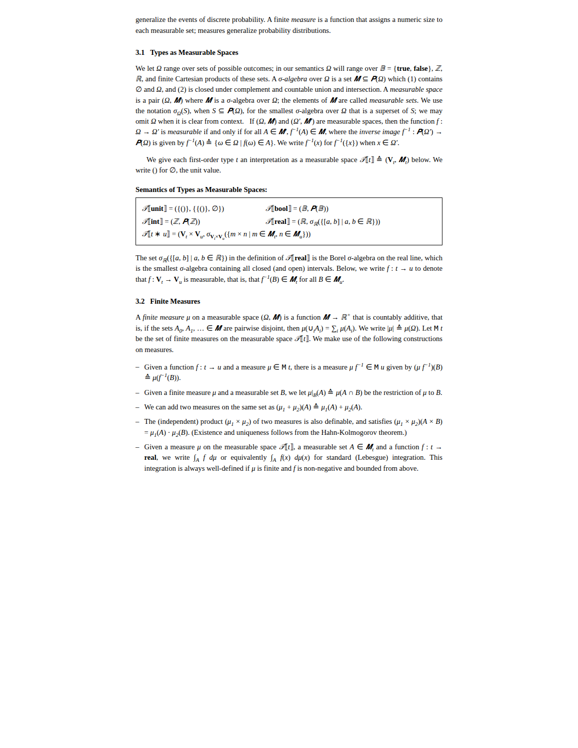generalize the events of discrete probability. A finite measure is a function that assigns a numeric size to each measurable set; measures generalize probability distributions.
3.1 Types as Measurable Spaces
We let Ω range over sets of possible outcomes; in our semantics Ω will range over 𝔹 = {true, false}, ℤ, ℝ, and finite Cartesian products of these sets. A σ-algebra over Ω is a set 𝑴 ⊆ 𝑷(Ω) which (1) contains ∅ and Ω, and (2) is closed under complement and countable union and intersection. A measurable space is a pair (Ω, 𝑴) where 𝑴 is a σ-algebra over Ω; the elements of 𝑴 are called measurable sets. We use the notation σΩ(S), when S ⊆ 𝑷(Ω), for the smallest σ-algebra over Ω that is a superset of S; we may omit Ω when it is clear from context. If (Ω, 𝑴) and (Ω′, 𝑴′) are measurable spaces, then the function f : Ω → Ω′ is measurable if and only if for all A ∈ 𝑴′, f−1(A) ∈ 𝑴, where the inverse image f−1 : 𝑷(Ω′) → 𝑷(Ω) is given by f−1(A) ≙ {ω ∈ Ω | f(ω) ∈ A}. We write f−1(x) for f−1({x}) when x ∈ Ω′.
We give each first-order type t an interpretation as a measurable space 𝒯⟦t⟧ ≙ (Vt, 𝑴t) below. We write () for ∅, the unit value.
Semantics of Types as Measurable Spaces:
| 𝒯 ⟦ unit ⟧ = ({()}, {{()}, ∅}) | 𝒯 ⟦ bool ⟧ = ( 𝔹 , 𝑷 ( 𝔹 )) |
| 𝒯 ⟦ int ⟧ = ( ℤ , 𝑷 ( ℤ )) | 𝒯 ⟦ real ⟧ = ( ℝ , σ ℝ ({[ a , b ] / a , b ∈ ℝ })) |
| 𝒯 ⟦ t ∗ u ⟧ = ( V t × V u , σ V t × V u ({ m × n / m ∈ 𝑴 t , n ∈ 𝑴 u })) |
The set σℝ({[a, b] | a, b ∈ ℝ}) in the definition of 𝒯⟦real⟧ is the Borel σ-algebra on the real line, which is the smallest σ-algebra containing all closed (and open) intervals. Below, we write f : t → u to denote that f : Vt → Vu is measurable, that is, that f−1(B) ∈ 𝑴t for all B ∈ 𝑴u.
3.2 Finite Measures
A finite measure μ on a measurable space (Ω, 𝑴) is a function 𝑴 → ℝ+ that is countably additive, that is, if the sets A0, A1, … ∈ 𝑴 are pairwise disjoint, then μ(∪iAi) = ∑i μ(Ai). We write |μ| ≙ μ(Ω). Let M t be the set of finite measures on the measurable space 𝒯⟦t⟧. We make use of the following constructions on measures.
Given a function f : t → u and a measure μ ∈ M t, there is a measure μ f−1 ∈ M u given by (μ f−1)(B) ≙ μ(f−1(B)).
Given a finite measure μ and a measurable set B, we let μ|B(A) ≙ μ(A ∩ B) be the restriction of μ to B.
We can add two measures on the same set as (μ1 + μ2)(A) ≙ μ1(A) + μ2(A).
The (independent) product (μ1 × μ2) of two measures is also definable, and satisfies (μ1 × μ2)(A × B) = μ1(A) · μ2(B). (Existence and uniqueness follows from the Hahn-Kolmogorov theorem.)
Given a measure μ on the measurable space 𝒯⟦t⟧, a measurable set A ∈ 𝑴t and a function f : t → real, we write ∫A f dμ or equivalently ∫A f(x) dμ(x) for standard (Lebesgue) integration. This integration is always well-defined if μ is finite and f is non-negative and bounded from above.